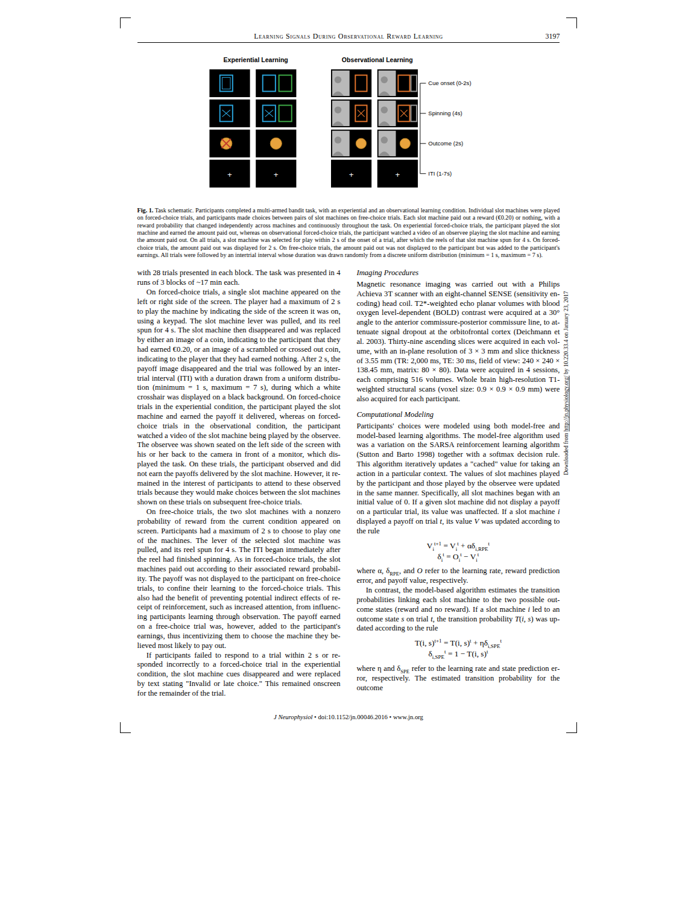Learning Signals During Observational Reward Learning 3197
Downloaded from http://jn.physiology.org/ by 10.220.33.4 on January 23, 2017
Experiential Learning Observational Learning + + + + Cue onset (0-2s) Spinning (4s) Outcome (2s) ITI (1-7s)
Fig. 1. Task schematic. Participants completed a multi-armed bandit task, with an experiential and an observational learning condition. Individual slot machines were played on forced-choice trials, and participants made choices between pairs of slot machines on free-choice trials. Each slot machine paid out a reward (€0.20) or nothing, with a reward probability that changed independently across machines and continuously throughout the task. On experiential forced-choice trials, the participant played the slot machine and earned the amount paid out, whereas on observational forced-choice trials, the participant watched a video of an observee playing the slot machine and earning the amount paid out. On all trials, a slot machine was selected for play within 2 s of the onset of a trial, after which the reels of that slot machine spun for 4 s. On forced-choice trials, the amount paid out was displayed for 2 s. On free-choice trials, the amount paid out was not displayed to the participant but was added to the participant's earnings. All trials were followed by an intertrial interval whose duration was drawn randomly from a discrete uniform distribution (minimum = 1 s, maximum = 7 s).
with 28 trials presented in each block. The task was presented in 4 runs of 3 blocks of ~17 min each.
On forced-choice trials, a single slot machine appeared on the left or right side of the screen. The player had a maximum of 2 s to play the machine by indicating the side of the screen it was on, using a keypad. The slot machine lever was pulled, and its reel spun for 4 s. The slot machine then disappeared and was replaced by either an image of a coin, indicating to the participant that they had earned €0.20, or an image of a scrambled or crossed out coin, indicating to the player that they had earned nothing. After 2 s, the payoff image disappeared and the trial was followed by an intertrial interval (ITI) with a duration drawn from a uniform distribution (minimum = 1 s, maximum = 7 s), during which a white crosshair was displayed on a black background. On forced-choice trials in the experiential condition, the participant played the slot machine and earned the payoff it delivered, whereas on forced-choice trials in the observational condition, the participant watched a video of the slot machine being played by the observee. The observee was shown seated on the left side of the screen with his or her back to the camera in front of a monitor, which displayed the task. On these trials, the participant observed and did not earn the payoffs delivered by the slot machine. However, it remained in the interest of participants to attend to these observed trials because they would make choices between the slot machines shown on these trials on subsequent free-choice trials.
On free-choice trials, the two slot machines with a nonzero probability of reward from the current condition appeared on screen. Participants had a maximum of 2 s to choose to play one of the machines. The lever of the selected slot machine was pulled, and its reel spun for 4 s. The ITI began immediately after the reel had finished spinning. As in forced-choice trials, the slot machines paid out according to their associated reward probability. The payoff was not displayed to the participant on free-choice trials, to confine their learning to the forced-choice trials. This also had the benefit of preventing potential indirect effects of receipt of reinforcement, such as increased attention, from influencing participants learning through observation. The payoff earned on a free-choice trial was, however, added to the participant's earnings, thus incentivizing them to choose the machine they believed most likely to pay out.
If participants failed to respond to a trial within 2 s or responded incorrectly to a forced-choice trial in the experiential condition, the slot machine cues disappeared and were replaced by text stating "Invalid or late choice." This remained onscreen for the remainder of the trial.
Imaging Procedures
Magnetic resonance imaging was carried out with a Philips Achieva 3T scanner with an eight-channel SENSE (sensitivity encoding) head coil. T2*-weighted echo planar volumes with blood oxygen level-dependent (BOLD) contrast were acquired at a 30° angle to the anterior commissure-posterior commissure line, to attenuate signal dropout at the orbitofrontal cortex (Deichmann et al. 2003). Thirty-nine ascending slices were acquired in each volume, with an in-plane resolution of 3 × 3 mm and slice thickness of 3.55 mm (TR: 2,000 ms, TE: 30 ms, field of view: 240 × 240 × 138.45 mm, matrix: 80 × 80). Data were acquired in 4 sessions, each comprising 516 volumes. Whole brain high-resolution T1-weighted structural scans (voxel size: 0.9 × 0.9 × 0.9 mm) were also acquired for each participant.
Computational Modeling
Participants' choices were modeled using both model-free and model-based learning algorithms. The model-free algorithm used was a variation on the SARSA reinforcement learning algorithm (Sutton and Barto 1998) together with a softmax decision rule. This algorithm iteratively updates a "cached" value for taking an action in a particular context. The values of slot machines played by the participant and those played by the observee were updated in the same manner. Specifically, all slot machines began with an initial value of 0. If a given slot machine did not display a payoff on a particular trial, its value was unaffected. If a slot machine i displayed a payoff on trial t, its value V was updated according to the rule
Vit+1 = Vit + αδi,RPEt δit = Oit − Vit
where α, δRPE, and O refer to the learning rate, reward prediction error, and payoff value, respectively.
In contrast, the model-based algorithm estimates the transition probabilities linking each slot machine to the two possible outcome states (reward and no reward). If a slot machine i led to an outcome state s on trial t, the transition probability T(i, s) was updated according to the rule
T(i, s)t+1 = T(i, s)t + ηδi,SPEt δi,SPEt = 1 − T(i, s)t
where η and δSPE refer to the learning rate and state prediction error, respectively. The estimated transition probability for the outcome
J Neurophysiol • doi:10.1152/jn.00046.2016 • www.jn.org